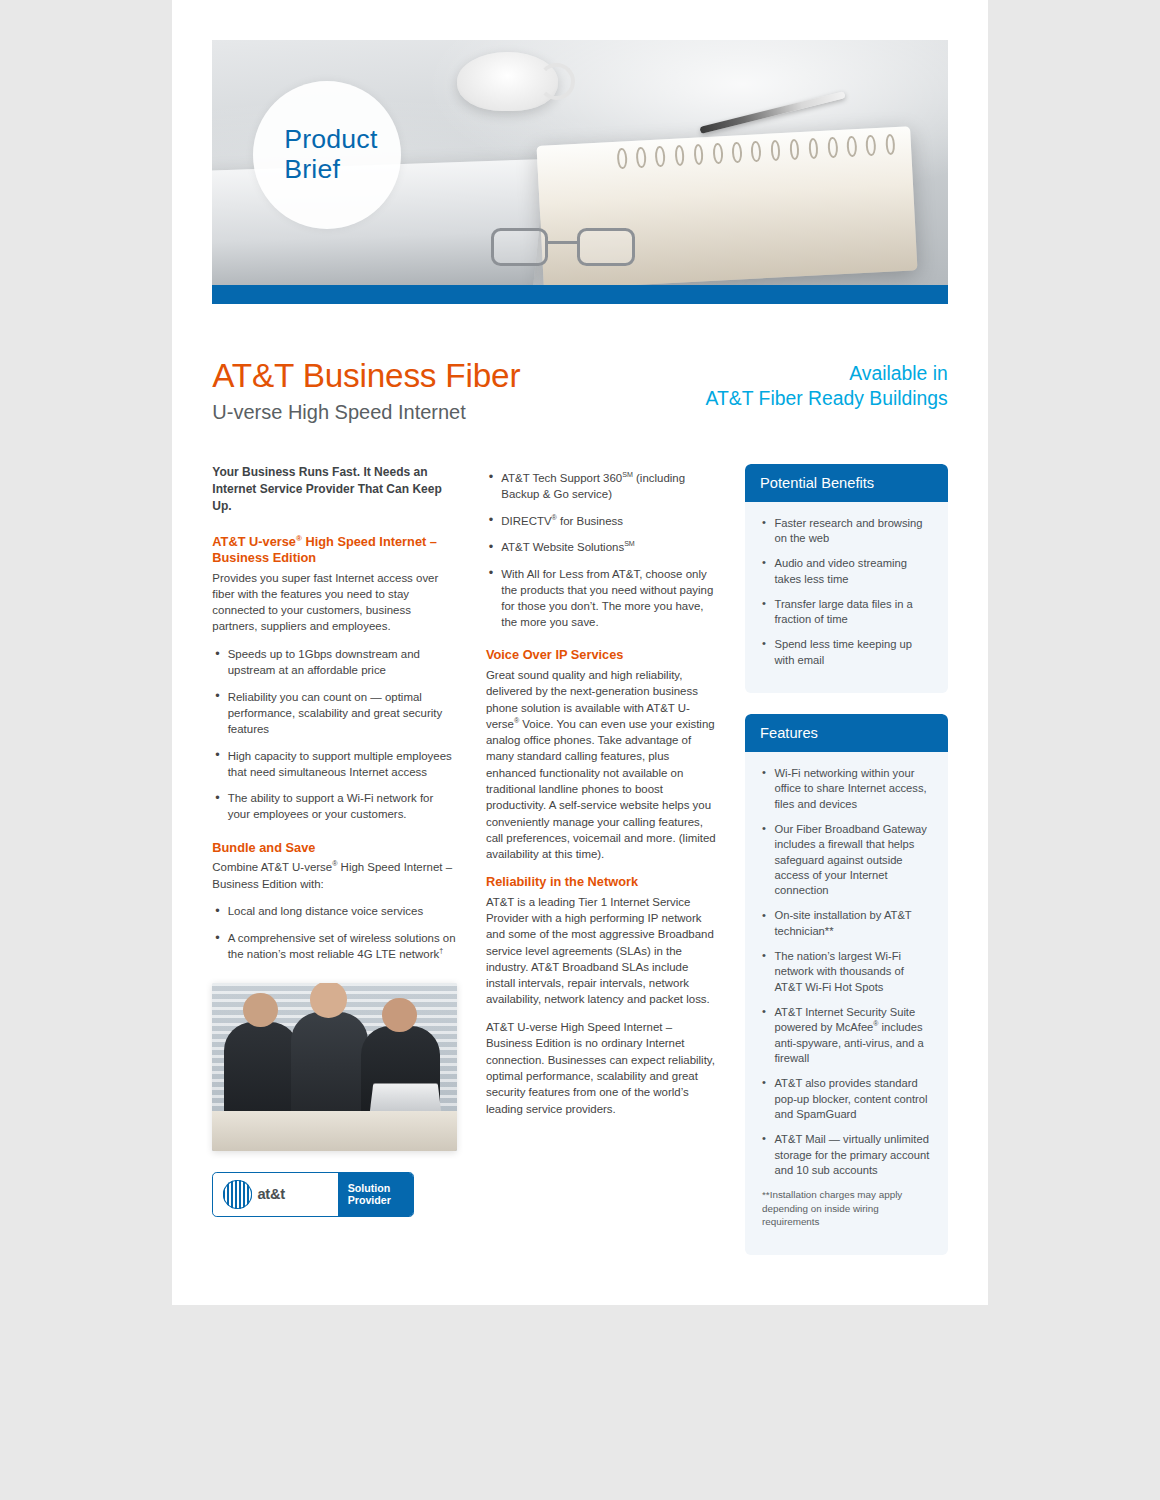Product
Brief
AT&T Business Fiber
U-verse High Speed Internet
Available in
AT&T Fiber Ready Buildings
Your Business Runs Fast. It Needs an Internet Service Provider That Can Keep Up.
AT&T U-verse® High Speed Internet – Business Edition
Provides you super fast Internet access over fiber with the features you need to stay connected to your customers, business partners, suppliers and employees.
Speeds up to 1Gbps downstream and upstream at an affordable price
Reliability you can count on — optimal performance, scalability and great security features
High capacity to support multiple employees that need simultaneous Internet access
The ability to support a Wi-Fi network for your employees or your customers.
Bundle and Save
Combine AT&T U-verse® High Speed Internet – Business Edition with:
Local and long distance voice services
A comprehensive set of wireless solutions on the nation’s most reliable 4G LTE network†
at&t
Solution Provider
AT&T Tech Support 360SM (including Backup & Go service)
DIRECTV® for Business
AT&T Website SolutionsSM
With All for Less from AT&T, choose only the products that you need without paying for those you don’t. The more you have, the more you save.
Voice Over IP Services
Great sound quality and high reliability, delivered by the next-generation business phone solution is available with AT&T U-verse® Voice. You can even use your existing analog office phones. Take advantage of many standard calling features, plus enhanced functionality not available on traditional landline phones to boost productivity. A self-service website helps you conveniently manage your calling features, call preferences, voicemail and more. (limited availability at this time).
Reliability in the Network
AT&T is a leading Tier 1 Internet Service Provider with a high performing IP network and some of the most aggressive Broadband service level agreements (SLAs) in the industry. AT&T Broadband SLAs include install intervals, repair intervals, network availability, network latency and packet loss.
AT&T U-verse High Speed Internet – Business Edition is no ordinary Internet connection. Businesses can expect reliability, optimal performance, scalability and great security features from one of the world’s leading service providers.
Potential Benefits
Faster research and browsing on the web
Audio and video streaming takes less time
Transfer large data files in a fraction of time
Spend less time keeping up with email
Features
Wi-Fi networking within your office to share Internet access, files and devices
Our Fiber Broadband Gateway includes a firewall that helps safeguard against outside access of your Internet connection
On-site installation by AT&T technician**
The nation’s largest Wi-Fi network with thousands of AT&T Wi-Fi Hot Spots
AT&T Internet Security Suite powered by McAfee® includes anti-spyware, anti-virus, and a firewall
AT&T also provides standard pop-up blocker, content control and SpamGuard
AT&T Mail — virtually unlimited storage for the primary account and 10 sub accounts
**Installation charges may apply depending on inside wiring requirements